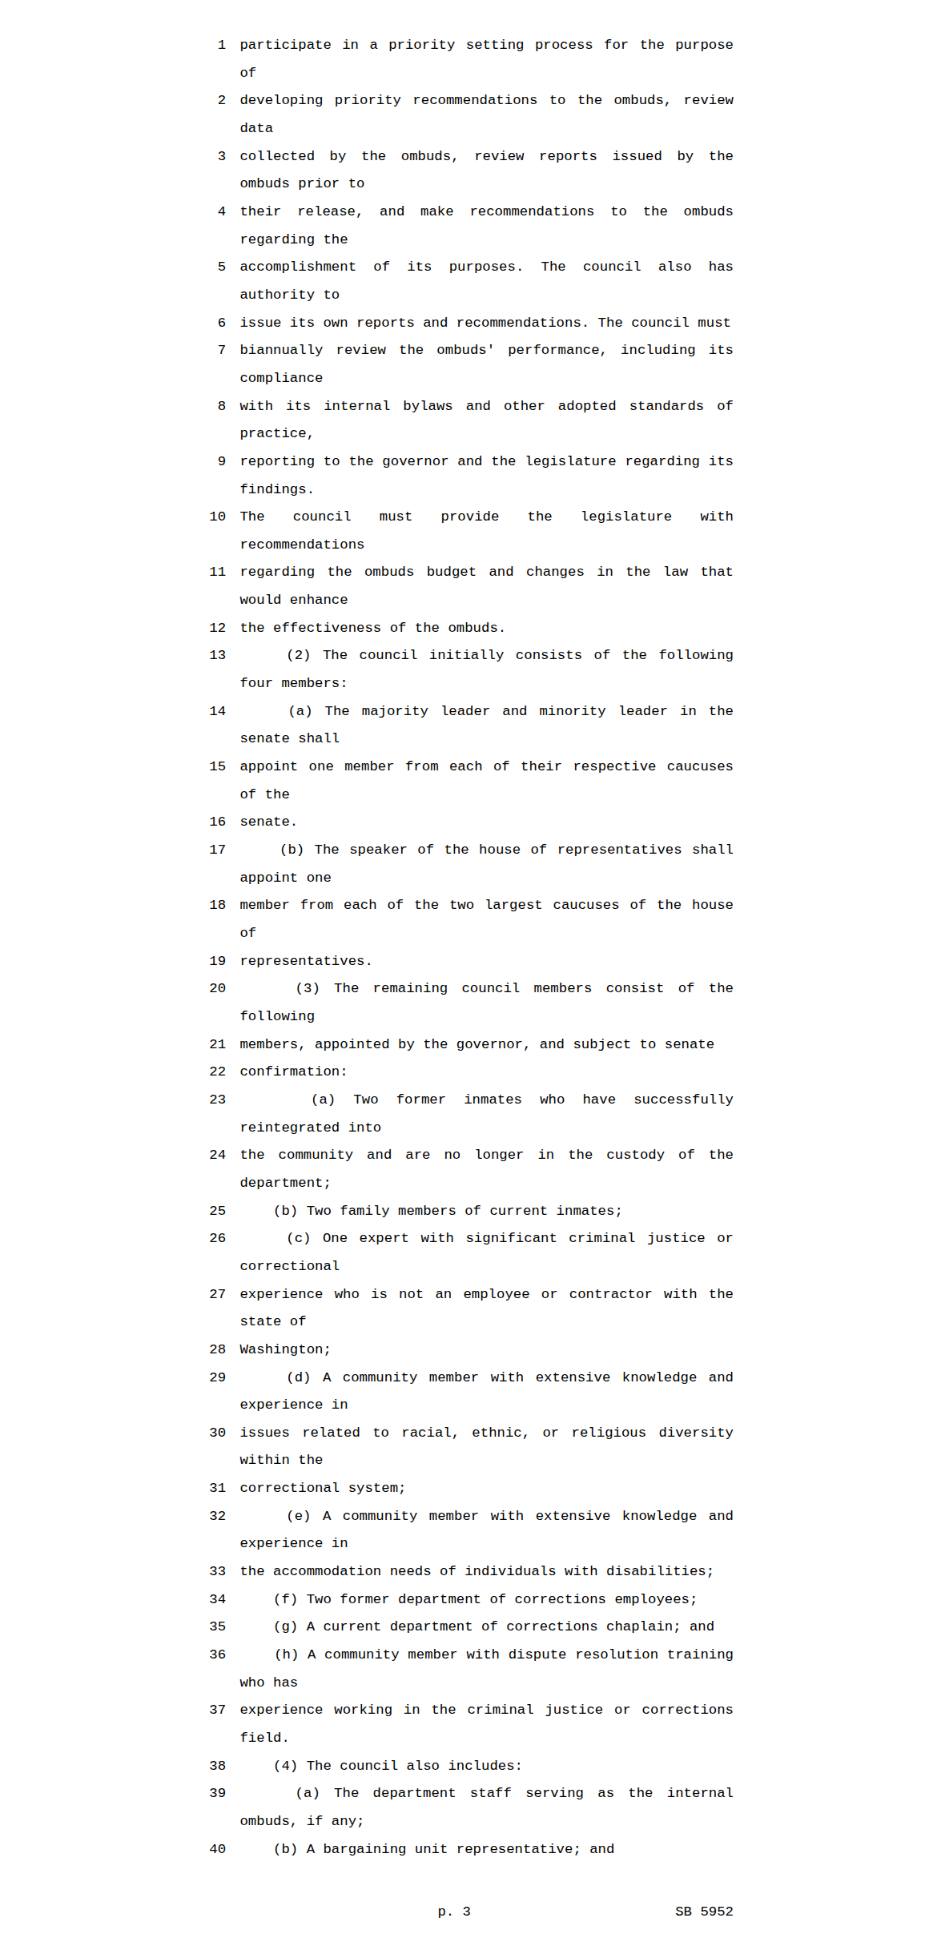participate in a priority setting process for the purpose of
developing priority recommendations to the ombuds, review data
collected by the ombuds, review reports issued by the ombuds prior to
their release, and make recommendations to the ombuds regarding the
accomplishment of its purposes. The council also has authority to
issue its own reports and recommendations. The council must
biannually review the ombuds' performance, including its compliance
with its internal bylaws and other adopted standards of practice,
reporting to the governor and the legislature regarding its findings.
The council must provide the legislature with recommendations
regarding the ombuds budget and changes in the law that would enhance
the effectiveness of the ombuds.
(2) The council initially consists of the following four members:
(a) The majority leader and minority leader in the senate shall
appoint one member from each of their respective caucuses of the
senate.
(b) The speaker of the house of representatives shall appoint one
member from each of the two largest caucuses of the house of
representatives.
(3) The remaining council members consist of the following
members, appointed by the governor, and subject to senate
confirmation:
(a) Two former inmates who have successfully reintegrated into
the community and are no longer in the custody of the department;
(b) Two family members of current inmates;
(c) One expert with significant criminal justice or correctional
experience who is not an employee or contractor with the state of
Washington;
(d) A community member with extensive knowledge and experience in
issues related to racial, ethnic, or religious diversity within the
correctional system;
(e) A community member with extensive knowledge and experience in
the accommodation needs of individuals with disabilities;
(f) Two former department of corrections employees;
(g) A current department of corrections chaplain; and
(h) A community member with dispute resolution training who has
experience working in the criminal justice or corrections field.
(4) The council also includes:
(a) The department staff serving as the internal ombuds, if any;
(b) A bargaining unit representative; and
p. 3 SB 5952